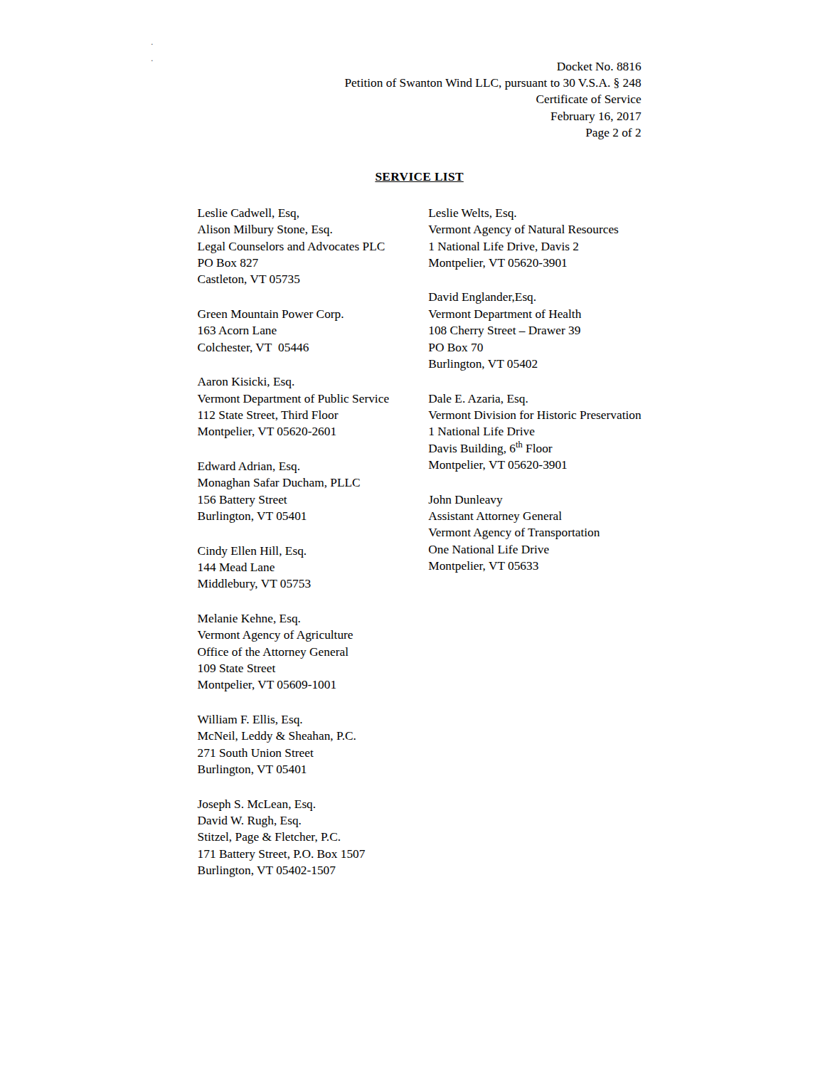. .
Docket No. 8816
Petition of Swanton Wind LLC, pursuant to 30 V.S.A. § 248
Certificate of Service
February 16, 2017
Page 2 of 2
SERVICE LIST
Leslie Cadwell, Esq,
Alison Milbury Stone, Esq.
Legal Counselors and Advocates PLC
PO Box 827
Castleton, VT 05735
Green Mountain Power Corp.
163 Acorn Lane
Colchester, VT 05446
Aaron Kisicki, Esq.
Vermont Department of Public Service
112 State Street, Third Floor
Montpelier, VT 05620-2601
Edward Adrian, Esq.
Monaghan Safar Ducham, PLLC
156 Battery Street
Burlington, VT 05401
Cindy Ellen Hill, Esq.
144 Mead Lane
Middlebury, VT 05753
Melanie Kehne, Esq.
Vermont Agency of Agriculture
Office of the Attorney General
109 State Street
Montpelier, VT 05609-1001
William F. Ellis, Esq.
McNeil, Leddy & Sheahan, P.C.
271 South Union Street
Burlington, VT 05401
Joseph S. McLean, Esq.
David W. Rugh, Esq.
Stitzel, Page & Fletcher, P.C.
171 Battery Street, P.O. Box 1507
Burlington, VT 05402-1507
Leslie Welts, Esq.
Vermont Agency of Natural Resources
1 National Life Drive, Davis 2
Montpelier, VT 05620-3901
David Englander,Esq.
Vermont Department of Health
108 Cherry Street – Drawer 39
PO Box 70
Burlington, VT 05402
Dale E. Azaria, Esq.
Vermont Division for Historic Preservation
1 National Life Drive
Davis Building, 6th Floor
Montpelier, VT 05620-3901
John Dunleavy
Assistant Attorney General
Vermont Agency of Transportation
One National Life Drive
Montpelier, VT 05633